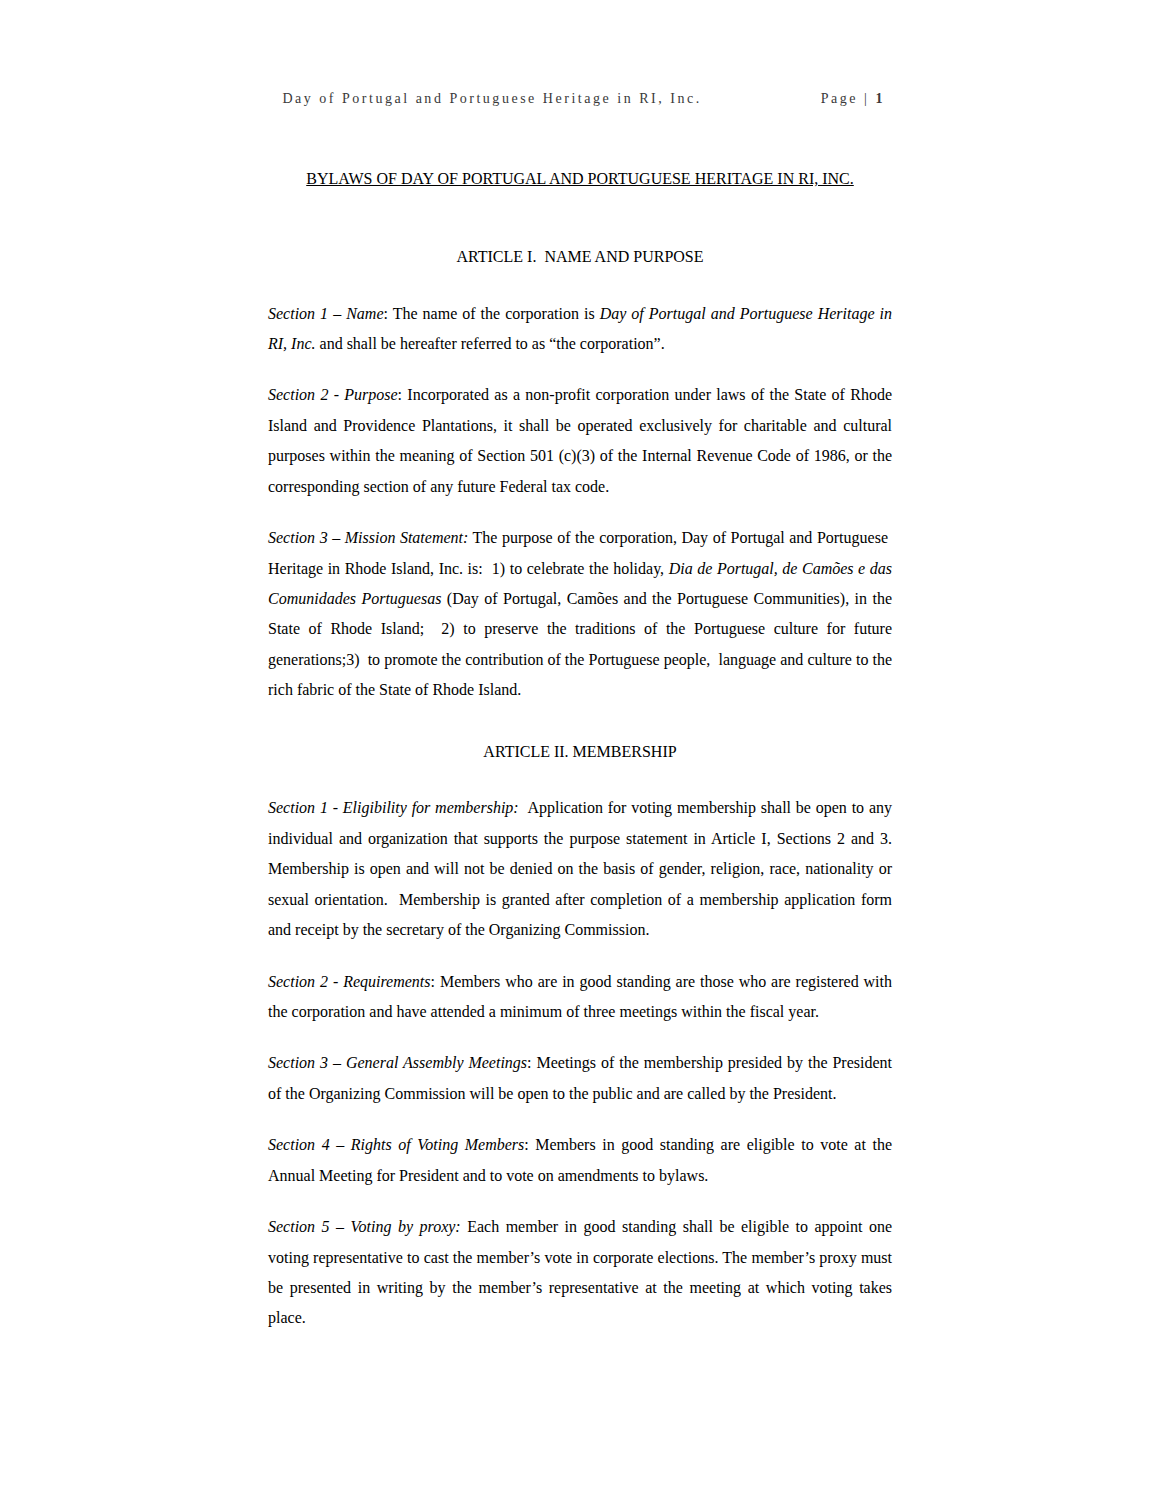Day of Portugal and Portuguese Heritage in RI, Inc. Page | 1
BYLAWS OF DAY OF PORTUGAL AND PORTUGUESE HERITAGE IN RI, INC.
ARTICLE I. NAME AND PURPOSE
Section 1 – Name: The name of the corporation is Day of Portugal and Portuguese Heritage in RI, Inc. and shall be hereafter referred to as “the corporation”.
Section 2 - Purpose: Incorporated as a non-profit corporation under laws of the State of Rhode Island and Providence Plantations, it shall be operated exclusively for charitable and cultural purposes within the meaning of Section 501 (c)(3) of the Internal Revenue Code of 1986, or the corresponding section of any future Federal tax code.
Section 3 – Mission Statement: The purpose of the corporation, Day of Portugal and Portuguese Heritage in Rhode Island, Inc. is: 1) to celebrate the holiday, Dia de Portugal, de Camões e das Comunidades Portuguesas (Day of Portugal, Camões and the Portuguese Communities), in the State of Rhode Island; 2) to preserve the traditions of the Portuguese culture for future generations;3) to promote the contribution of the Portuguese people, language and culture to the rich fabric of the State of Rhode Island.
ARTICLE II. MEMBERSHIP
Section 1 - Eligibility for membership: Application for voting membership shall be open to any individual and organization that supports the purpose statement in Article I, Sections 2 and 3. Membership is open and will not be denied on the basis of gender, religion, race, nationality or sexual orientation. Membership is granted after completion of a membership application form and receipt by the secretary of the Organizing Commission.
Section 2 - Requirements: Members who are in good standing are those who are registered with the corporation and have attended a minimum of three meetings within the fiscal year.
Section 3 – General Assembly Meetings: Meetings of the membership presided by the President of the Organizing Commission will be open to the public and are called by the President.
Section 4 – Rights of Voting Members: Members in good standing are eligible to vote at the Annual Meeting for President and to vote on amendments to bylaws.
Section 5 – Voting by proxy: Each member in good standing shall be eligible to appoint one voting representative to cast the member’s vote in corporate elections. The member’s proxy must be presented in writing by the member’s representative at the meeting at which voting takes place.